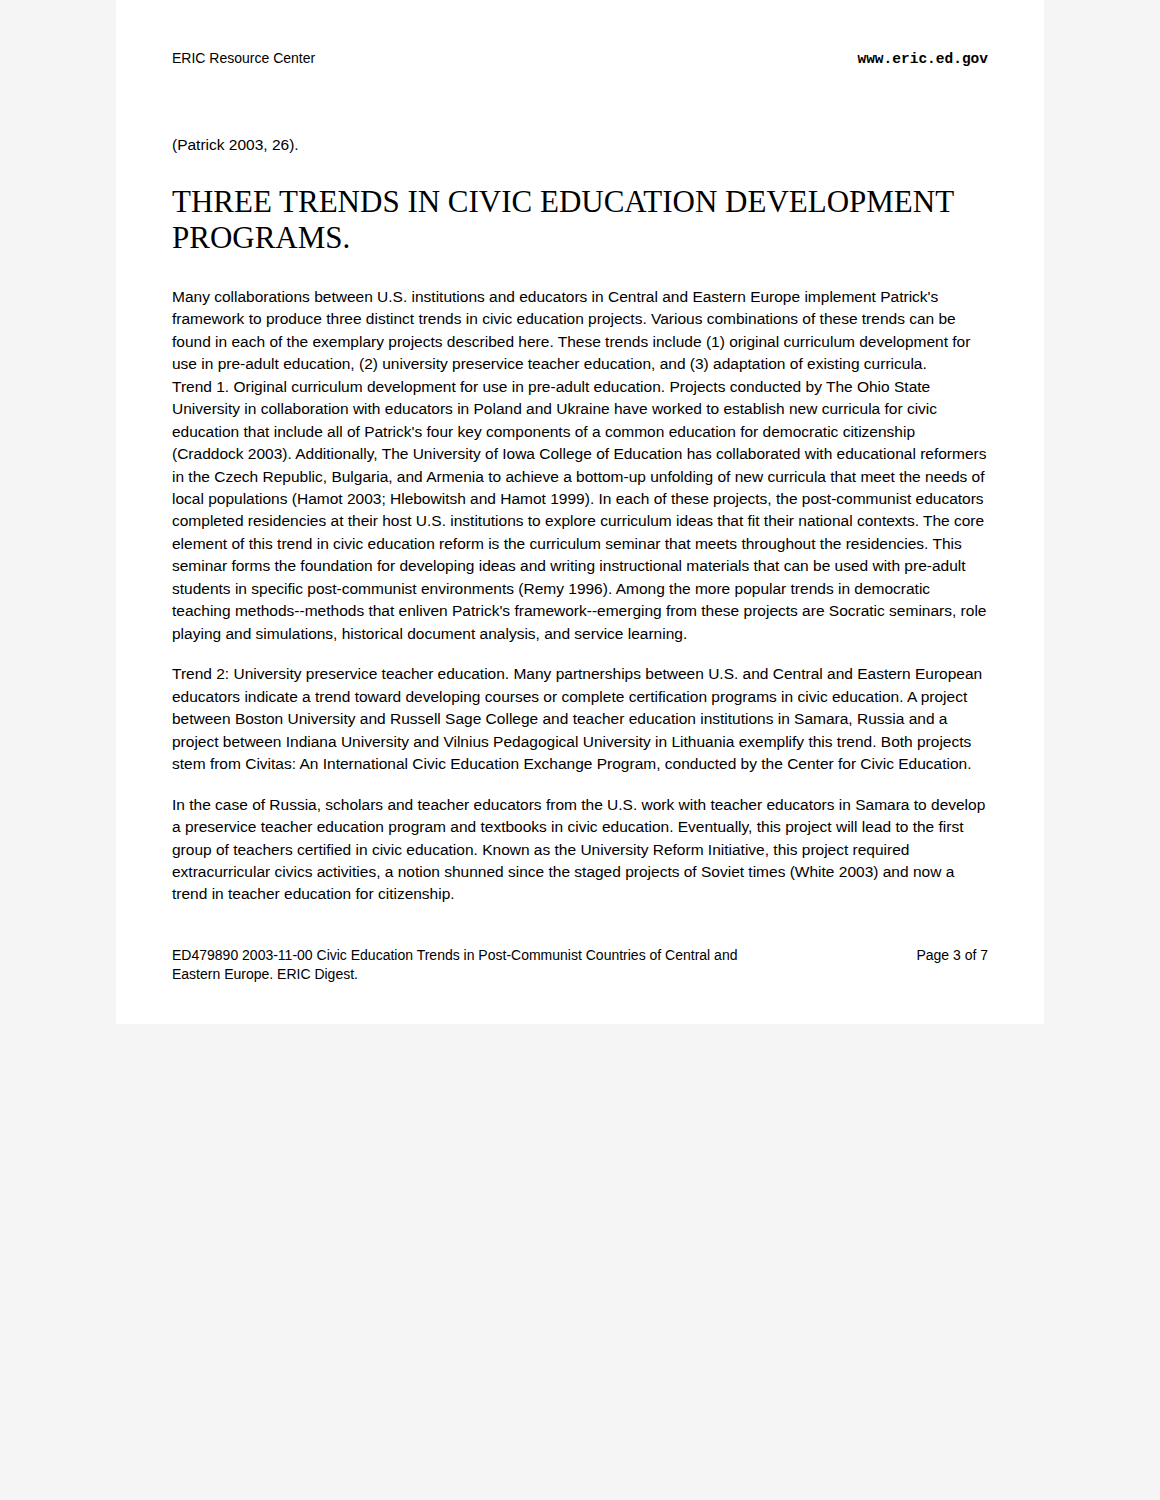ERIC Resource Center www.eric.ed.gov
(Patrick 2003, 26).
THREE TRENDS IN CIVIC EDUCATION DEVELOPMENT PROGRAMS.
Many collaborations between U.S. institutions and educators in Central and Eastern Europe implement Patrick's framework to produce three distinct trends in civic education projects. Various combinations of these trends can be found in each of the exemplary projects described here. These trends include (1) original curriculum development for use in pre-adult education, (2) university preservice teacher education, and (3) adaptation of existing curricula.
Trend 1. Original curriculum development for use in pre-adult education. Projects conducted by The Ohio State University in collaboration with educators in Poland and Ukraine have worked to establish new curricula for civic education that include all of Patrick's four key components of a common education for democratic citizenship (Craddock 2003). Additionally, The University of Iowa College of Education has collaborated with educational reformers in the Czech Republic, Bulgaria, and Armenia to achieve a bottom-up unfolding of new curricula that meet the needs of local populations (Hamot 2003; Hlebowitsh and Hamot 1999). In each of these projects, the post-communist educators completed residencies at their host U.S. institutions to explore curriculum ideas that fit their national contexts. The core element of this trend in civic education reform is the curriculum seminar that meets throughout the residencies. This seminar forms the foundation for developing ideas and writing instructional materials that can be used with pre-adult students in specific post-communist environments (Remy 1996). Among the more popular trends in democratic teaching methods--methods that enliven Patrick's framework--emerging from these projects are Socratic seminars, role playing and simulations, historical document analysis, and service learning.
Trend 2: University preservice teacher education. Many partnerships between U.S. and Central and Eastern European educators indicate a trend toward developing courses or complete certification programs in civic education. A project between Boston University and Russell Sage College and teacher education institutions in Samara, Russia and a project between Indiana University and Vilnius Pedagogical University in Lithuania exemplify this trend. Both projects stem from Civitas: An International Civic Education Exchange Program, conducted by the Center for Civic Education.
In the case of Russia, scholars and teacher educators from the U.S. work with teacher educators in Samara to develop a preservice teacher education program and textbooks in civic education. Eventually, this project will lead to the first group of teachers certified in civic education. Known as the University Reform Initiative, this project required extracurricular civics activities, a notion shunned since the staged projects of Soviet times (White 2003) and now a trend in teacher education for citizenship.
ED479890 2003-11-00 Civic Education Trends in Post-Communist Countries of Central and Eastern Europe. ERIC Digest. Page 3 of 7